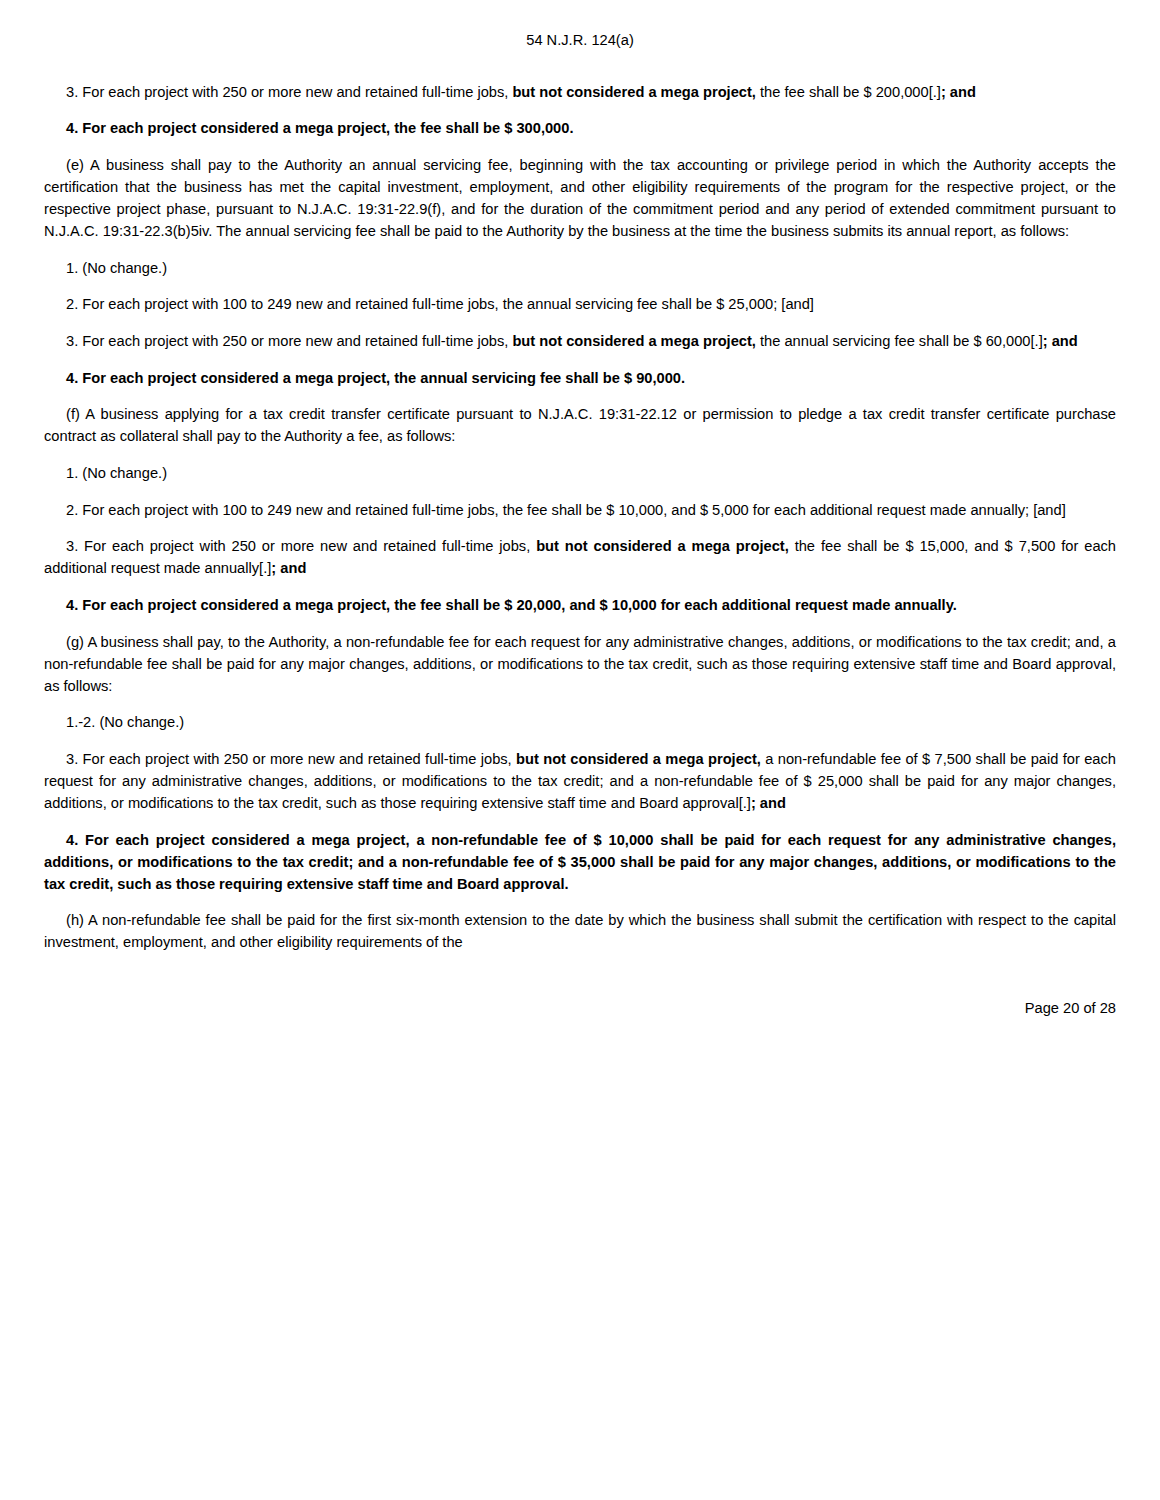54 N.J.R. 124(a)
3. For each project with 250 or more new and retained full-time jobs, but not considered a mega project, the fee shall be $ 200,000[.]; and
4. For each project considered a mega project, the fee shall be $ 300,000.
(e) A business shall pay to the Authority an annual servicing fee, beginning with the tax accounting or privilege period in which the Authority accepts the certification that the business has met the capital investment, employment, and other eligibility requirements of the program for the respective project, or the respective project phase, pursuant to N.J.A.C. 19:31-22.9(f), and for the duration of the commitment period and any period of extended commitment pursuant to N.J.A.C. 19:31-22.3(b)5iv. The annual servicing fee shall be paid to the Authority by the business at the time the business submits its annual report, as follows:
1. (No change.)
2. For each project with 100 to 249 new and retained full-time jobs, the annual servicing fee shall be $ 25,000; [and]
3. For each project with 250 or more new and retained full-time jobs, but not considered a mega project, the annual servicing fee shall be $ 60,000[.]; and
4. For each project considered a mega project, the annual servicing fee shall be $ 90,000.
(f) A business applying for a tax credit transfer certificate pursuant to N.J.A.C. 19:31-22.12 or permission to pledge a tax credit transfer certificate purchase contract as collateral shall pay to the Authority a fee, as follows:
1. (No change.)
2. For each project with 100 to 249 new and retained full-time jobs, the fee shall be $ 10,000, and $ 5,000 for each additional request made annually; [and]
3. For each project with 250 or more new and retained full-time jobs, but not considered a mega project, the fee shall be $ 15,000, and $ 7,500 for each additional request made annually[.]; and
4. For each project considered a mega project, the fee shall be $ 20,000, and $ 10,000 for each additional request made annually.
(g) A business shall pay, to the Authority, a non-refundable fee for each request for any administrative changes, additions, or modifications to the tax credit; and, a non-refundable fee shall be paid for any major changes, additions, or modifications to the tax credit, such as those requiring extensive staff time and Board approval, as follows:
1.-2. (No change.)
3. For each project with 250 or more new and retained full-time jobs, but not considered a mega project, a non-refundable fee of $ 7,500 shall be paid for each request for any administrative changes, additions, or modifications to the tax credit; and a non-refundable fee of $ 25,000 shall be paid for any major changes, additions, or modifications to the tax credit, such as those requiring extensive staff time and Board approval[.]; and
4. For each project considered a mega project, a non-refundable fee of $ 10,000 shall be paid for each request for any administrative changes, additions, or modifications to the tax credit; and a non-refundable fee of $ 35,000 shall be paid for any major changes, additions, or modifications to the tax credit, such as those requiring extensive staff time and Board approval.
(h) A non-refundable fee shall be paid for the first six-month extension to the date by which the business shall submit the certification with respect to the capital investment, employment, and other eligibility requirements of the
Page 20 of 28